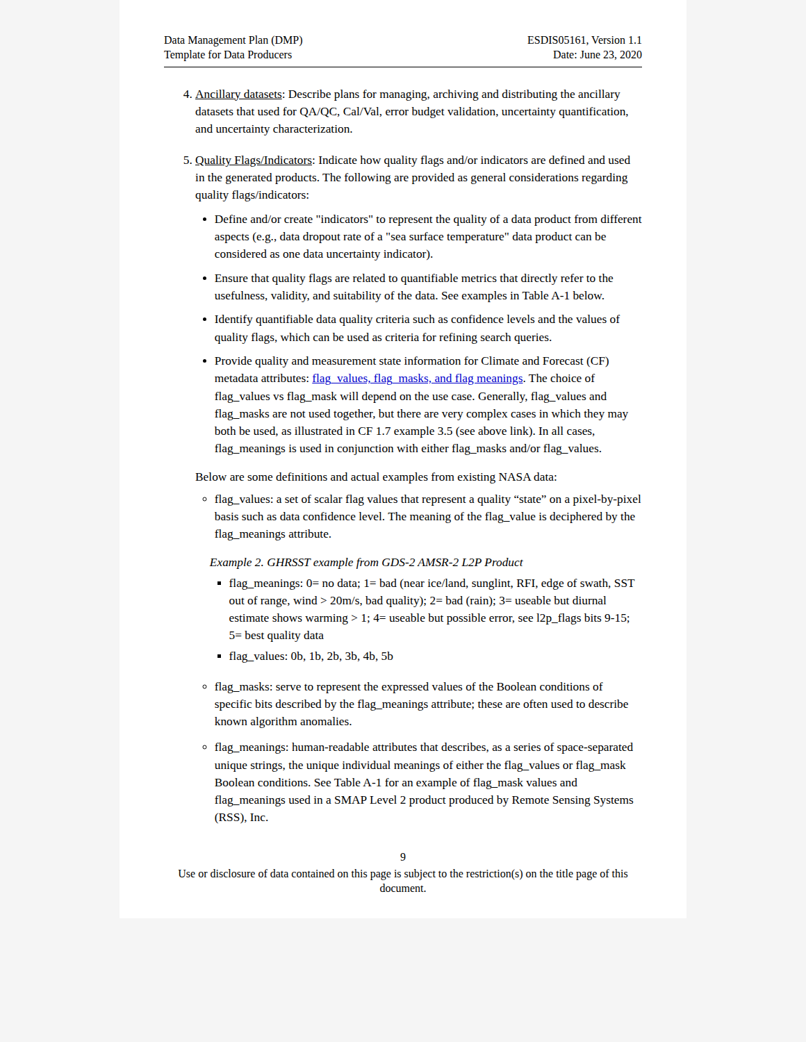Data Management Plan (DMP)
Template for Data Producers
ESDIS05161, Version 1.1
Date: June 23, 2020
Ancillary datasets: Describe plans for managing, archiving and distributing the ancillary datasets that used for QA/QC, Cal/Val, error budget validation, uncertainty quantification, and uncertainty characterization.
Quality Flags/Indicators: Indicate how quality flags and/or indicators are defined and used in the generated products. The following are provided as general considerations regarding quality flags/indicators:
Define and/or create "indicators" to represent the quality of a data product from different aspects (e.g., data dropout rate of a "sea surface temperature" data product can be considered as one data uncertainty indicator).
Ensure that quality flags are related to quantifiable metrics that directly refer to the usefulness, validity, and suitability of the data. See examples in Table A-1 below.
Identify quantifiable data quality criteria such as confidence levels and the values of quality flags, which can be used as criteria for refining search queries.
Provide quality and measurement state information for Climate and Forecast (CF) metadata attributes: flag_values, flag_masks, and flag meanings. The choice of flag_values vs flag_mask will depend on the use case. Generally, flag_values and flag_masks are not used together, but there are very complex cases in which they may both be used, as illustrated in CF 1.7 example 3.5 (see above link). In all cases, flag_meanings is used in conjunction with either flag_masks and/or flag_values.
Below are some definitions and actual examples from existing NASA data:
flag_values: a set of scalar flag values that represent a quality “state” on a pixel-by-pixel basis such as data confidence level. The meaning of the flag_value is deciphered by the flag_meanings attribute.
Example 2. GHRSST example from GDS-2 AMSR-2 L2P Product
flag_meanings: 0= no data; 1= bad (near ice/land, sunglint, RFI, edge of swath, SST out of range, wind > 20m/s, bad quality); 2= bad (rain); 3= useable but diurnal estimate shows warming > 1; 4= useable but possible error, see l2p_flags bits 9-15; 5= best quality data
flag_values: 0b, 1b, 2b, 3b, 4b, 5b
flag_masks: serve to represent the expressed values of the Boolean conditions of specific bits described by the flag_meanings attribute; these are often used to describe known algorithm anomalies.
flag_meanings: human-readable attributes that describes, as a series of space-separated unique strings, the unique individual meanings of either the flag_values or flag_mask Boolean conditions. See Table A-1 for an example of flag_mask values and flag_meanings used in a SMAP Level 2 product produced by Remote Sensing Systems (RSS), Inc.
9
Use or disclosure of data contained on this page is subject to the restriction(s) on the title page of this document.